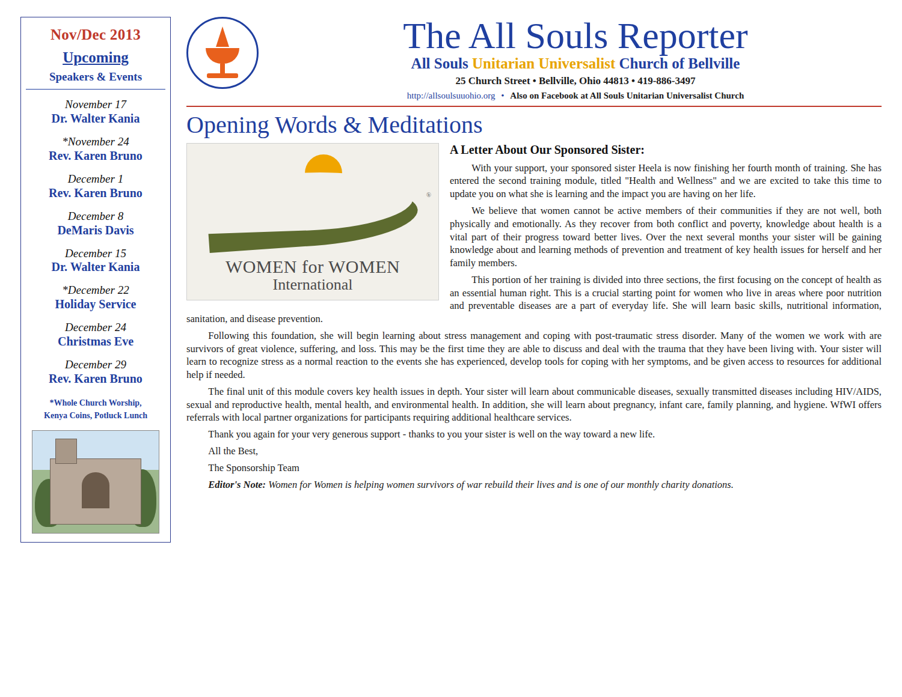Nov/Dec 2013
Upcoming
Speakers & Events
November 17 Dr. Walter Kania
*November 24 Rev. Karen Bruno
December 1 Rev. Karen Bruno
December 8 DeMaris Davis
December 15 Dr. Walter Kania
*December 22 Holiday Service
December 24 Christmas Eve
December 29 Rev. Karen Bruno
*Whole Church Worship,
Kenya Coins, Potluck Lunch
The All Souls Reporter
All Souls Unitarian Universalist Church of Bellville
25 Church Street • Bellville, Ohio 44813 • 419-886-3497
http://allsoulsuuohio.org • Also on Facebook at All Souls Unitarian Universalist Church
Opening Words & Meditations
®
WOMEN for WOMEN
International
A Letter About Our Sponsored Sister:
With your support, your sponsored sister Heela is now finishing her fourth month of training. She has entered the second training module, titled "Health and Wellness" and we are excited to take this time to update you on what she is learning and the impact you are having on her life.
We believe that women cannot be active members of their communities if they are not well, both physically and emotionally. As they recover from both conflict and poverty, knowledge about health is a vital part of their progress toward better lives. Over the next several months your sister will be gaining knowledge about and learning methods of prevention and treatment of key health issues for herself and her family members.
This portion of her training is divided into three sections, the first focusing on the concept of health as an essential human right. This is a crucial starting point for women who live in areas where poor nutrition and preventable diseases are a part of everyday life. She will learn basic skills, nutritional information, sanitation, and disease prevention.
Following this foundation, she will begin learning about stress management and coping with post-traumatic stress disorder. Many of the women we work with are survivors of great violence, suffering, and loss. This may be the first time they are able to discuss and deal with the trauma that they have been living with. Your sister will learn to recognize stress as a normal reaction to the events she has experienced, develop tools for coping with her symptoms, and be given access to resources for additional help if needed.
The final unit of this module covers key health issues in depth. Your sister will learn about communicable diseases, sexually transmitted diseases including HIV/AIDS, sexual and reproductive health, mental health, and environmental health. In addition, she will learn about pregnancy, infant care, family planning, and hygiene. WfWI offers referrals with local partner organizations for participants requiring additional healthcare services.
Thank you again for your very generous support - thanks to you your sister is well on the way toward a new life.
All the Best,
The Sponsorship Team
Editor's Note: Women for Women is helping women survivors of war rebuild their lives and is one of our monthly charity donations.